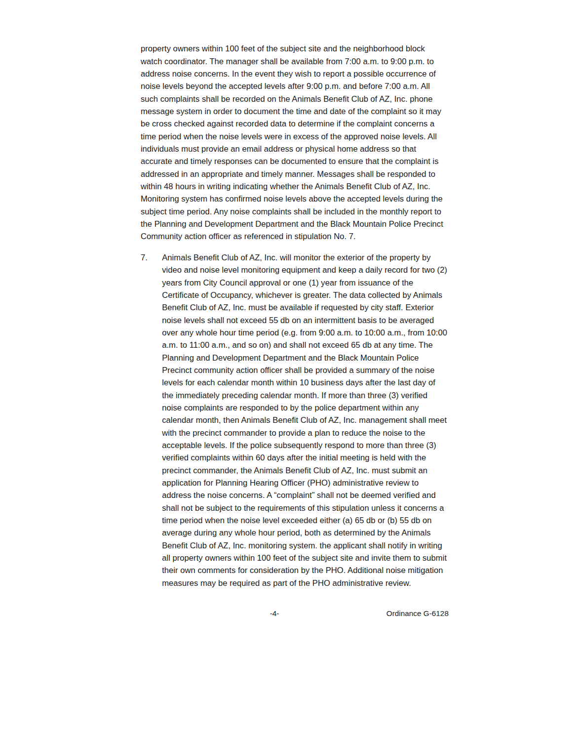property owners within 100 feet of the subject site and the neighborhood block watch coordinator. The manager shall be available from 7:00 a.m. to 9:00 p.m. to address noise concerns. In the event they wish to report a possible occurrence of noise levels beyond the accepted levels after 9:00 p.m. and before 7:00 a.m. All such complaints shall be recorded on the Animals Benefit Club of AZ, Inc. phone message system in order to document the time and date of the complaint so it may be cross checked against recorded data to determine if the complaint concerns a time period when the noise levels were in excess of the approved noise levels. All individuals must provide an email address or physical home address so that accurate and timely responses can be documented to ensure that the complaint is addressed in an appropriate and timely manner. Messages shall be responded to within 48 hours in writing indicating whether the Animals Benefit Club of AZ, Inc. Monitoring system has confirmed noise levels above the accepted levels during the subject time period. Any noise complaints shall be included in the monthly report to the Planning and Development Department and the Black Mountain Police Precinct Community action officer as referenced in stipulation No. 7.
7.
Animals Benefit Club of AZ, Inc. will monitor the exterior of the property by video and noise level monitoring equipment and keep a daily record for two (2) years from City Council approval or one (1) year from issuance of the Certificate of Occupancy, whichever is greater. The data collected by Animals Benefit Club of AZ, Inc. must be available if requested by city staff. Exterior noise levels shall not exceed 55 db on an intermittent basis to be averaged over any whole hour time period (e.g. from 9:00 a.m. to 10:00 a.m., from 10:00 a.m. to 11:00 a.m., and so on) and shall not exceed 65 db at any time. The Planning and Development Department and the Black Mountain Police Precinct community action officer shall be provided a summary of the noise levels for each calendar month within 10 business days after the last day of the immediately preceding calendar month. If more than three (3) verified noise complaints are responded to by the police department within any calendar month, then Animals Benefit Club of AZ, Inc. management shall meet with the precinct commander to provide a plan to reduce the noise to the acceptable levels. If the police subsequently respond to more than three (3) verified complaints within 60 days after the initial meeting is held with the precinct commander, the Animals Benefit Club of AZ, Inc. must submit an application for Planning Hearing Officer (PHO) administrative review to address the noise concerns. A “complaint” shall not be deemed verified and shall not be subject to the requirements of this stipulation unless it concerns a time period when the noise level exceeded either (a) 65 db or (b) 55 db on average during any whole hour period, both as determined by the Animals Benefit Club of AZ, Inc. monitoring system. the applicant shall notify in writing all property owners within 100 feet of the subject site and invite them to submit their own comments for consideration by the PHO. Additional noise mitigation measures may be required as part of the PHO administrative review.
-4- Ordinance G-6128